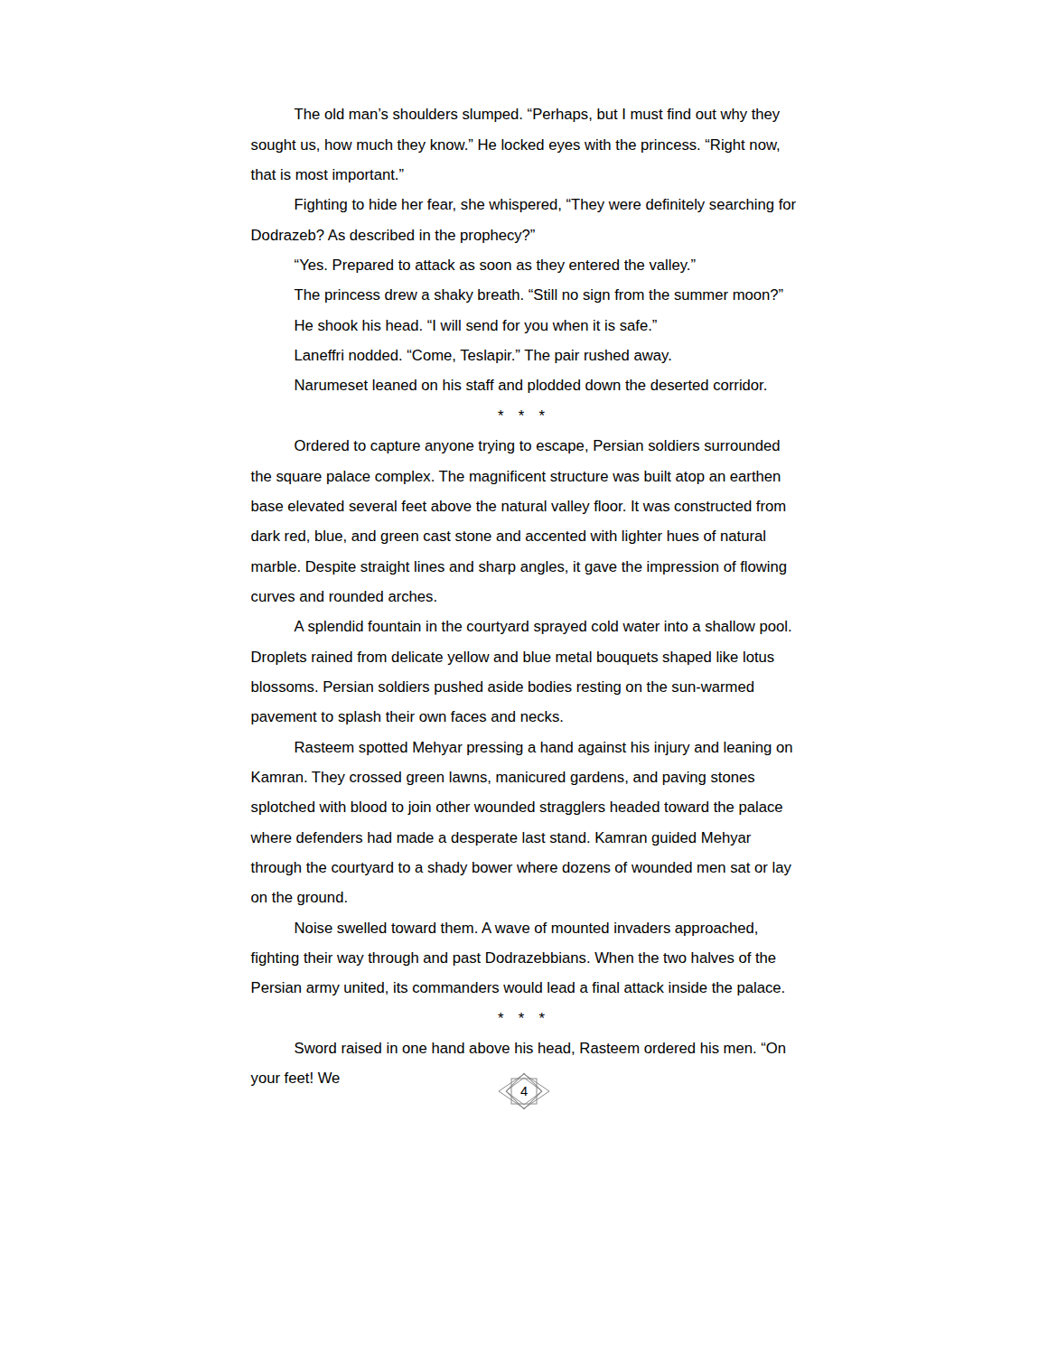The old man’s shoulders slumped. “Perhaps, but I must find out why they sought us, how much they know.” He locked eyes with the princess. “Right now, that is most important.”
Fighting to hide her fear, she whispered, “They were definitely searching for Dodrazeb? As described in the prophecy?”
“Yes. Prepared to attack as soon as they entered the valley.”
The princess drew a shaky breath. “Still no sign from the summer moon?”
He shook his head. “I will send for you when it is safe.”
Laneffri nodded. “Come, Teslapir.” The pair rushed away.
Narumeset leaned on his staff and plodded down the deserted corridor.
* * *
Ordered to capture anyone trying to escape, Persian soldiers surrounded the square palace complex. The magnificent structure was built atop an earthen base elevated several feet above the natural valley floor. It was constructed from dark red, blue, and green cast stone and accented with lighter hues of natural marble. Despite straight lines and sharp angles, it gave the impression of flowing curves and rounded arches.
A splendid fountain in the courtyard sprayed cold water into a shallow pool. Droplets rained from delicate yellow and blue metal bouquets shaped like lotus blossoms. Persian soldiers pushed aside bodies resting on the sun-warmed pavement to splash their own faces and necks.
Rasteem spotted Mehyar pressing a hand against his injury and leaning on Kamran. They crossed green lawns, manicured gardens, and paving stones splotched with blood to join other wounded stragglers headed toward the palace where defenders had made a desperate last stand. Kamran guided Mehyar through the courtyard to a shady bower where dozens of wounded men sat or lay on the ground.
Noise swelled toward them. A wave of mounted invaders approached, fighting their way through and past Dodrazebbians. When the two halves of the Persian army united, its commanders would lead a final attack inside the palace.
* * *
Sword raised in one hand above his head, Rasteem ordered his men. “On your feet! We
4